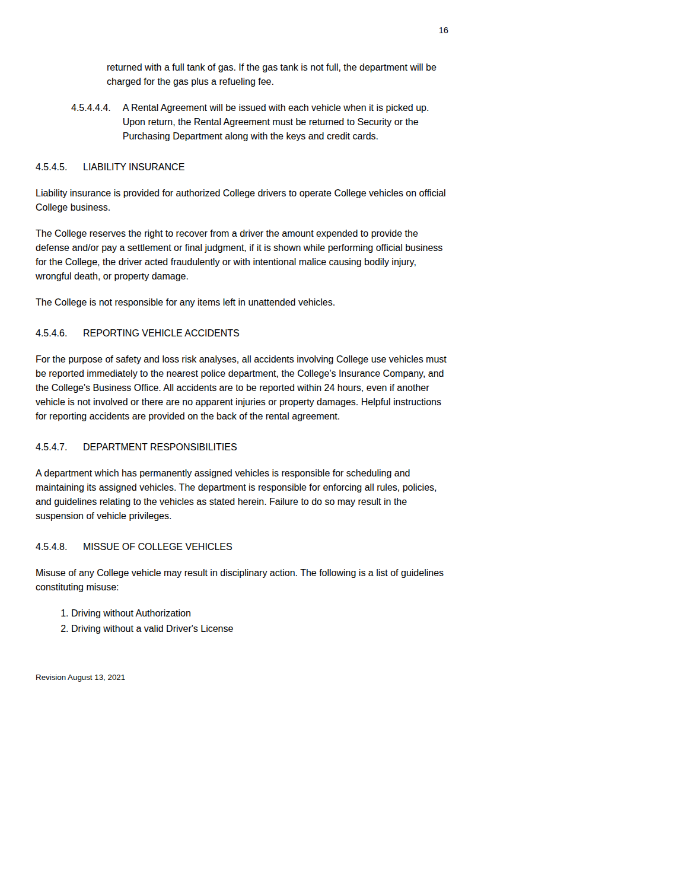16
returned with a full tank of gas. If the gas tank is not full, the department will be charged for the gas plus a refueling fee.
4.5.4.4.4. A Rental Agreement will be issued with each vehicle when it is picked up. Upon return, the Rental Agreement must be returned to Security or the Purchasing Department along with the keys and credit cards.
4.5.4.5. LIABILITY INSURANCE
Liability insurance is provided for authorized College drivers to operate College vehicles on official College business.
The College reserves the right to recover from a driver the amount expended to provide the defense and/or pay a settlement or final judgment, if it is shown while performing official business for the College, the driver acted fraudulently or with intentional malice causing bodily injury, wrongful death, or property damage.
The College is not responsible for any items left in unattended vehicles.
4.5.4.6. REPORTING VEHICLE ACCIDENTS
For the purpose of safety and loss risk analyses, all accidents involving College use vehicles must be reported immediately to the nearest police department, the College's Insurance Company, and the College's Business Office. All accidents are to be reported within 24 hours, even if another vehicle is not involved or there are no apparent injuries or property damages. Helpful instructions for reporting accidents are provided on the back of the rental agreement.
4.5.4.7. DEPARTMENT RESPONSIBILITIES
A department which has permanently assigned vehicles is responsible for scheduling and maintaining its assigned vehicles. The department is responsible for enforcing all rules, policies, and guidelines relating to the vehicles as stated herein. Failure to do so may result in the suspension of vehicle privileges.
4.5.4.8. MISSUE OF COLLEGE VEHICLES
Misuse of any College vehicle may result in disciplinary action. The following is a list of guidelines constituting misuse:
Driving without Authorization
Driving without a valid Driver's License
Revision August 13, 2021